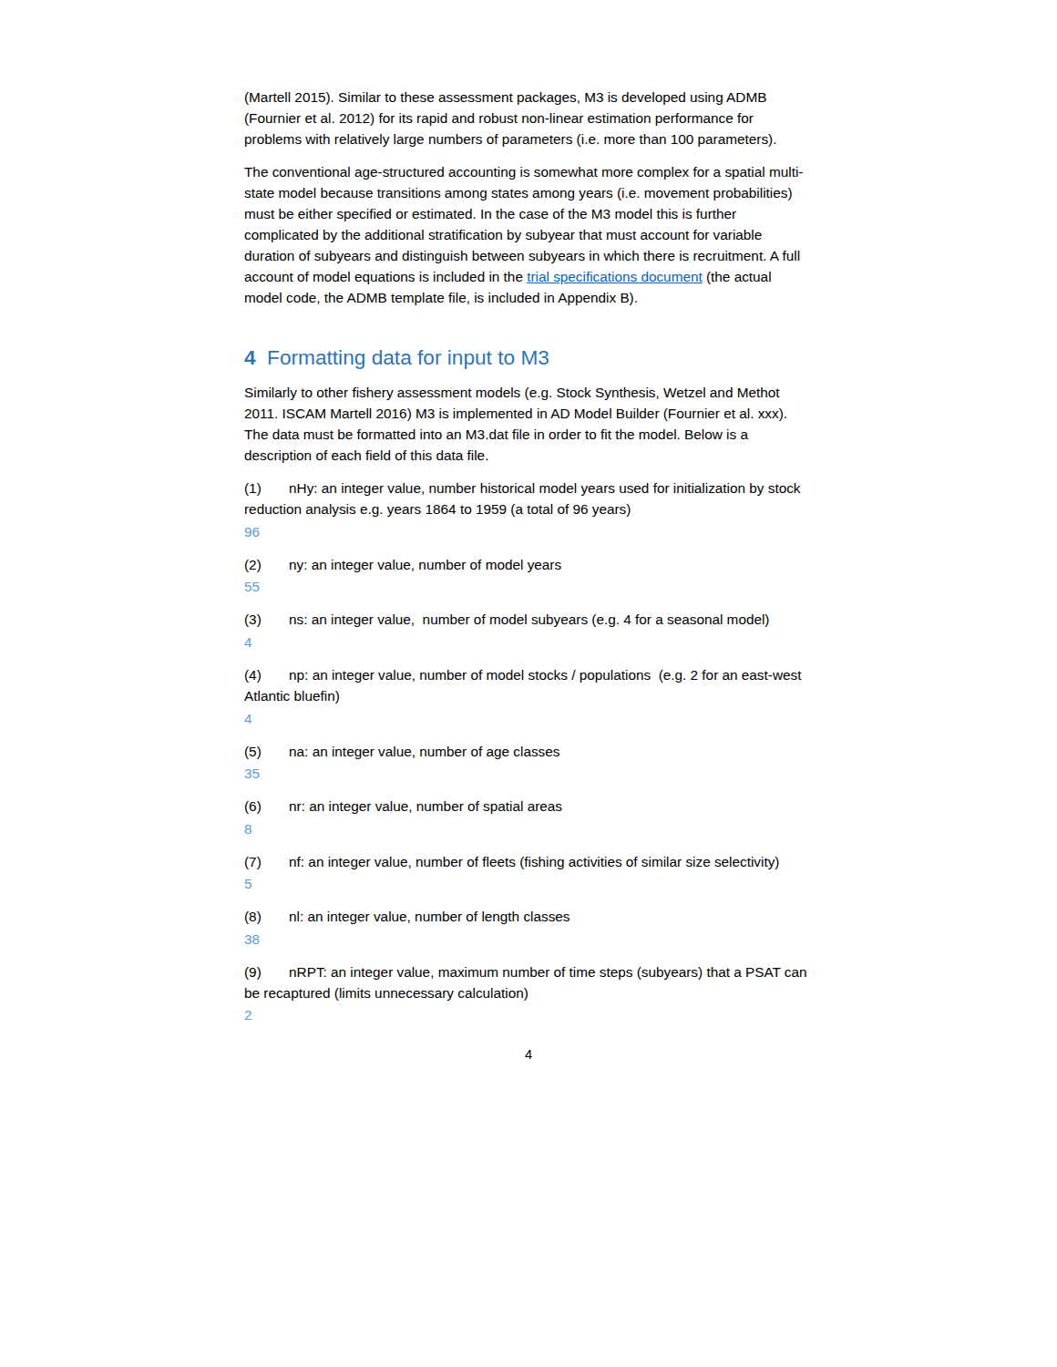(Martell 2015). Similar to these assessment packages, M3 is developed using ADMB (Fournier et al. 2012) for its rapid and robust non-linear estimation performance for problems with relatively large numbers of parameters (i.e. more than 100 parameters).
The conventional age-structured accounting is somewhat more complex for a spatial multi-state model because transitions among states among years (i.e. movement probabilities) must be either specified or estimated. In the case of the M3 model this is further complicated by the additional stratification by subyear that must account for variable duration of subyears and distinguish between subyears in which there is recruitment. A full account of model equations is included in the trial specifications document (the actual model code, the ADMB template file, is included in Appendix B).
4 Formatting data for input to M3
Similarly to other fishery assessment models (e.g. Stock Synthesis, Wetzel and Methot 2011. ISCAM Martell 2016) M3 is implemented in AD Model Builder (Fournier et al. xxx). The data must be formatted into an M3.dat file in order to fit the model. Below is a description of each field of this data file.
(1) nHy: an integer value, number historical model years used for initialization by stock reduction analysis e.g. years 1864 to 1959 (a total of 96 years)
96
(2) ny: an integer value, number of model years
55
(3) ns: an integer value, number of model subyears (e.g. 4 for a seasonal model)
4
(4) np: an integer value, number of model stocks / populations (e.g. 2 for an east-west Atlantic bluefin)
4
(5) na: an integer value, number of age classes
35
(6) nr: an integer value, number of spatial areas
8
(7) nf: an integer value, number of fleets (fishing activities of similar size selectivity)
5
(8) nl: an integer value, number of length classes
38
(9) nRPT: an integer value, maximum number of time steps (subyears) that a PSAT can be recaptured (limits unnecessary calculation)
2
4